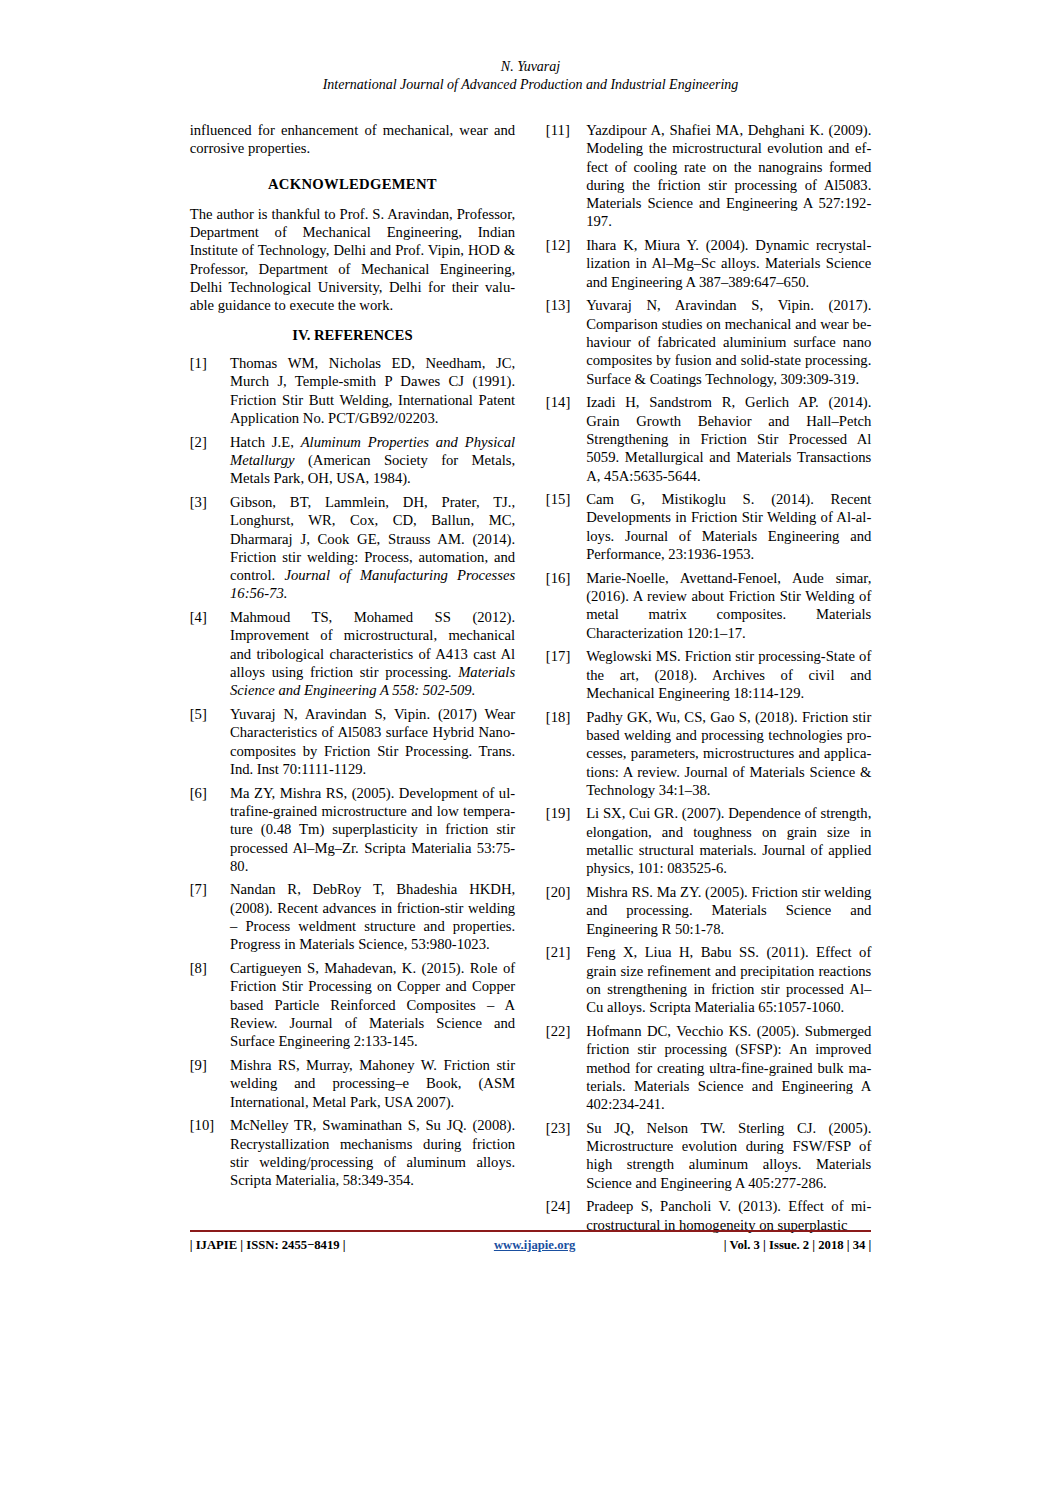N. Yuvaraj International Journal of Advanced Production and Industrial Engineering
influenced for enhancement of mechanical, wear and corrosive properties.
ACKNOWLEDGEMENT
The author is thankful to Prof. S. Aravindan, Professor, Department of Mechanical Engineering, Indian Institute of Technology, Delhi and Prof. Vipin, HOD & Professor, Department of Mechanical Engineering, Delhi Technological University, Delhi for their valuable guidance to execute the work.
IV. REFERENCES
Thomas WM, Nicholas ED, Needham, JC, Murch J, Temple-smith P Dawes CJ (1991). Friction Stir Butt Welding, International Patent Application No. PCT/GB92/02203.
Hatch J.E, Aluminum Properties and Physical Metallurgy (American Society for Metals, Metals Park, OH, USA, 1984).
Gibson, BT, Lammlein, DH, Prater, TJ., Longhurst, WR, Cox, CD, Ballun, MC, Dharmaraj J, Cook GE, Strauss AM. (2014). Friction stir welding: Process, automation, and control. Journal of Manufacturing Processes 16:56-73.
Mahmoud TS, Mohamed SS (2012). Improvement of microstructural, mechanical and tribological characteristics of A413 cast Al alloys using friction stir processing. Materials Science and Engineering A 558: 502-509.
Yuvaraj N, Aravindan S, Vipin. (2017) Wear Characteristics of Al5083 surface Hybrid Nano-composites by Friction Stir Processing. Trans. Ind. Inst 70:1111-1129.
Ma ZY, Mishra RS, (2005). Development of ultrafine-grained microstructure and low temperature (0.48 Tm) superplasticity in friction stir processed Al–Mg–Zr. Scripta Materialia 53:75-80.
Nandan R, DebRoy T, Bhadeshia HKDH, (2008). Recent advances in friction-stir welding – Process weldment structure and properties. Progress in Materials Science, 53:980-1023.
Cartigueyen S, Mahadevan, K. (2015). Role of Friction Stir Processing on Copper and Copper based Particle Reinforced Composites – A Review. Journal of Materials Science and Surface Engineering 2:133-145.
Mishra RS, Murray, Mahoney W. Friction stir welding and processing–e Book, (ASM International, Metal Park, USA 2007).
McNelley TR, Swaminathan S, Su JQ. (2008). Recrystallization mechanisms during friction stir welding/processing of aluminum alloys. Scripta Materialia, 58:349-354.
Yazdipour A, Shafiei MA, Dehghani K. (2009). Modeling the microstructural evolution and effect of cooling rate on the nanograins formed during the friction stir processing of Al5083. Materials Science and Engineering A 527:192-197.
Ihara K, Miura Y. (2004). Dynamic recrystallization in Al–Mg–Sc alloys. Materials Science and Engineering A 387–389:647–650.
Yuvaraj N, Aravindan S, Vipin. (2017). Comparison studies on mechanical and wear behaviour of fabricated aluminium surface nano composites by fusion and solid-state processing. Surface & Coatings Technology, 309:309-319.
Izadi H, Sandstrom R, Gerlich AP. (2014). Grain Growth Behavior and Hall–Petch Strengthening in Friction Stir Processed Al 5059. Metallurgical and Materials Transactions A, 45A:5635-5644.
Cam G, Mistikoglu S. (2014). Recent Developments in Friction Stir Welding of Al-alloys. Journal of Materials Engineering and Performance, 23:1936-1953.
Marie-Noelle, Avettand-Fenoel, Aude simar, (2016). A review about Friction Stir Welding of metal matrix composites. Materials Characterization 120:1–17.
Weglowski MS. Friction stir processing-State of the art, (2018). Archives of civil and Mechanical Engineering 18:114-129.
Padhy GK, Wu, CS, Gao S, (2018). Friction stir based welding and processing technologies processes, parameters, microstructures and applications: A review. Journal of Materials Science & Technology 34:1–38.
Li SX, Cui GR. (2007). Dependence of strength, elongation, and toughness on grain size in metallic structural materials. Journal of applied physics, 101: 083525-6.
Mishra RS. Ma ZY. (2005). Friction stir welding and processing. Materials Science and Engineering R 50:1-78.
Feng X, Liua H, Babu SS. (2011). Effect of grain size refinement and precipitation reactions on strengthening in friction stir processed Al–Cu alloys. Scripta Materialia 65:1057-1060.
Hofmann DC, Vecchio KS. (2005). Submerged friction stir processing (SFSP): An improved method for creating ultra-fine-grained bulk materials. Materials Science and Engineering A 402:234-241.
Su JQ, Nelson TW. Sterling CJ. (2005). Microstructure evolution during FSW/FSP of high strength aluminum alloys. Materials Science and Engineering A 405:277-286.
Pradeep S, Pancholi V. (2013). Effect of microstructural in homogeneity on superplastic
| IJAPIE | ISSN: 2455−8419 | www.ijapie.org | Vol. 3 | Issue. 2 | 2018 | 34 |